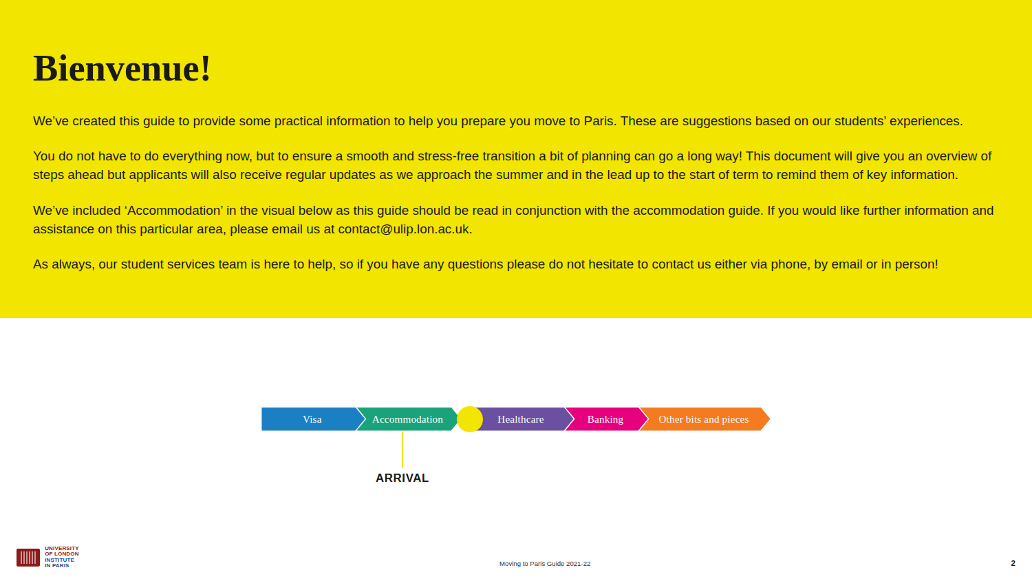Bienvenue!
We’ve created this guide to provide some practical information to help you prepare you move to Paris. These are suggestions based on our students’ experiences.
You do not have to do everything now, but to ensure a smooth and stress-free transition a bit of planning can go a long way! This document will give you an overview of steps ahead but applicants will also receive regular updates as we approach the summer and in the lead up to the start of term to remind them of key information.
We’ve included ‘Accommodation’ in the visual below as this guide should be read in conjunction with the accommodation guide. If you would like further information and assistance on this particular area, please email us at contact@ulip.lon.ac.uk.
As always, our student services team is here to help, so if you have any questions please do not hesitate to contact us either via phone, by email or in person!
Visa
Accommodation
Healthcare
Banking
Other bits and pieces
ARRIVAL
UNIVERSITY OF LONDON INSTITUTE IN PARIS
Moving to Paris Guide 2021-22
2